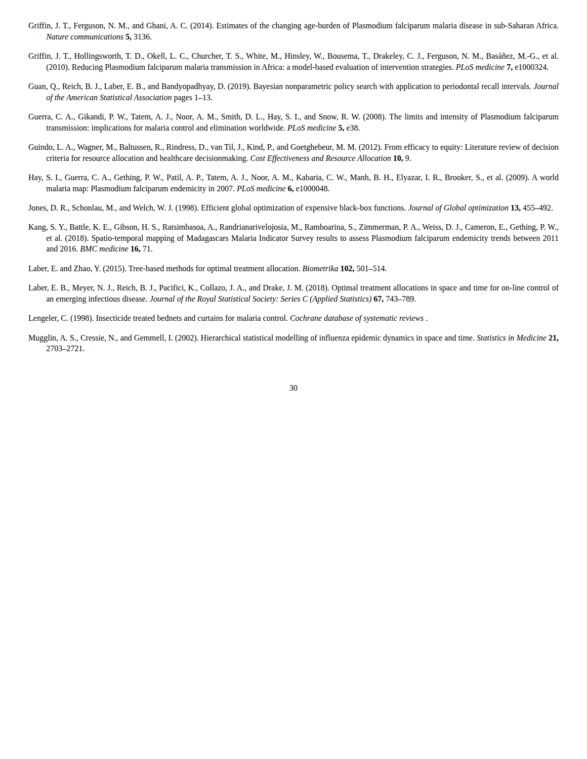Griffin, J. T., Ferguson, N. M., and Ghani, A. C. (2014). Estimates of the changing age-burden of Plasmodium falciparum malaria disease in sub-Saharan Africa. Nature communications 5, 3136.
Griffin, J. T., Hollingsworth, T. D., Okell, L. C., Churcher, T. S., White, M., Hinsley, W., Bousema, T., Drakeley, C. J., Ferguson, N. M., Basáñez, M.-G., et al. (2010). Reducing Plasmodium falciparum malaria transmission in Africa: a model-based evaluation of intervention strategies. PLoS medicine 7, e1000324.
Guan, Q., Reich, B. J., Laber, E. B., and Bandyopadhyay, D. (2019). Bayesian nonparametric policy search with application to periodontal recall intervals. Journal of the American Statistical Association pages 1–13.
Guerra, C. A., Gikandi, P. W., Tatem, A. J., Noor, A. M., Smith, D. L., Hay, S. I., and Snow, R. W. (2008). The limits and intensity of Plasmodium falciparum transmission: implications for malaria control and elimination worldwide. PLoS medicine 5, e38.
Guindo, L. A., Wagner, M., Baltussen, R., Rindress, D., van Til, J., Kind, P., and Goetghebeur, M. M. (2012). From efficacy to equity: Literature review of decision criteria for resource allocation and healthcare decisionmaking. Cost Effectiveness and Resource Allocation 10, 9.
Hay, S. I., Guerra, C. A., Gething, P. W., Patil, A. P., Tatem, A. J., Noor, A. M., Kabaria, C. W., Manh, B. H., Elyazar, I. R., Brooker, S., et al. (2009). A world malaria map: Plasmodium falciparum endemicity in 2007. PLoS medicine 6, e1000048.
Jones, D. R., Schonlau, M., and Welch, W. J. (1998). Efficient global optimization of expensive black-box functions. Journal of Global optimization 13, 455–492.
Kang, S. Y., Battle, K. E., Gibson, H. S., Ratsimbasoa, A., Randrianarivelojosia, M., Ramboarina, S., Zimmerman, P. A., Weiss, D. J., Cameron, E., Gething, P. W., et al. (2018). Spatio-temporal mapping of Madagascars Malaria Indicator Survey results to assess Plasmodium falciparum endemicity trends between 2011 and 2016. BMC medicine 16, 71.
Laber, E. and Zhao, Y. (2015). Tree-based methods for optimal treatment allocation. Biometrika 102, 501–514.
Laber, E. B., Meyer, N. J., Reich, B. J., Pacifici, K., Collazo, J. A., and Drake, J. M. (2018). Optimal treatment allocations in space and time for on-line control of an emerging infectious disease. Journal of the Royal Statistical Society: Series C (Applied Statistics) 67, 743–789.
Lengeler, C. (1998). Insecticide treated bednets and curtains for malaria control. Cochrane database of systematic reviews .
Mugglin, A. S., Cressie, N., and Gemmell, I. (2002). Hierarchical statistical modelling of influenza epidemic dynamics in space and time. Statistics in Medicine 21, 2703–2721.
30